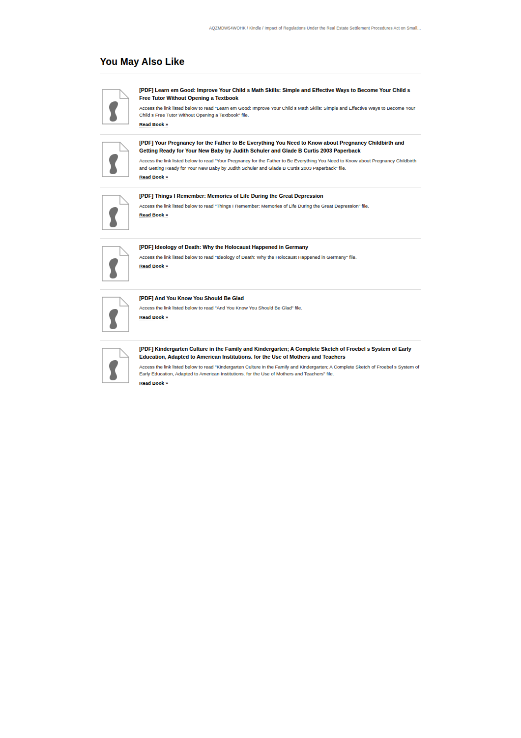AQZMDW54WOHK / Kindle / Impact of Regulations Under the Real Estate Settlement Procedures Act on Small...
You May Also Like
[PDF] Learn em Good: Improve Your Child s Math Skills: Simple and Effective Ways to Become Your Child s Free Tutor Without Opening a Textbook
Access the link listed below to read "Learn em Good: Improve Your Child s Math Skills: Simple and Effective Ways to Become Your Child s Free Tutor Without Opening a Textbook" file.
Read Book »
[PDF] Your Pregnancy for the Father to Be Everything You Need to Know about Pregnancy Childbirth and Getting Ready for Your New Baby by Judith Schuler and Glade B Curtis 2003 Paperback
Access the link listed below to read "Your Pregnancy for the Father to Be Everything You Need to Know about Pregnancy Childbirth and Getting Ready for Your New Baby by Judith Schuler and Glade B Curtis 2003 Paperback" file.
Read Book »
[PDF] Things I Remember: Memories of Life During the Great Depression
Access the link listed below to read "Things I Remember: Memories of Life During the Great Depression" file.
Read Book »
[PDF] Ideology of Death: Why the Holocaust Happened in Germany
Access the link listed below to read "Ideology of Death: Why the Holocaust Happened in Germany" file.
Read Book »
[PDF] And You Know You Should Be Glad
Access the link listed below to read "And You Know You Should Be Glad" file.
Read Book »
[PDF] Kindergarten Culture in the Family and Kindergarten; A Complete Sketch of Froebel s System of Early Education, Adapted to American Institutions. for the Use of Mothers and Teachers
Access the link listed below to read "Kindergarten Culture in the Family and Kindergarten; A Complete Sketch of Froebel s System of Early Education, Adapted to American Institutions. for the Use of Mothers and Teachers" file.
Read Book »